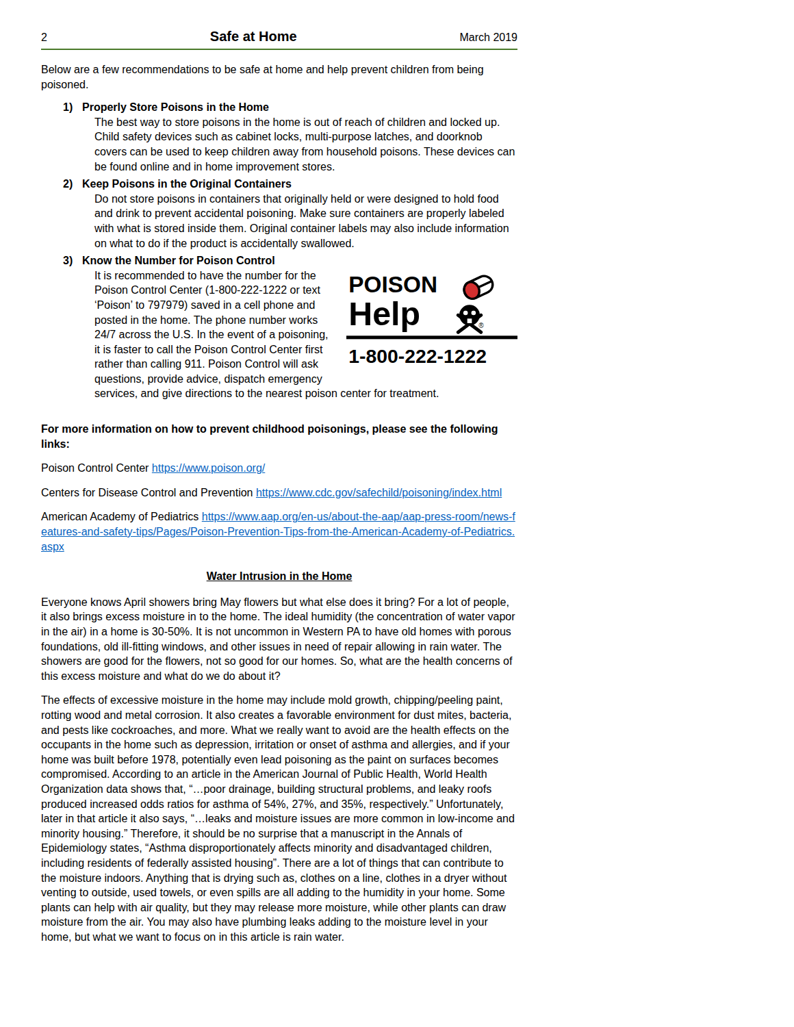2 Safe at Home March 2019
Below are a few recommendations to be safe at home and help prevent children from being poisoned.
Properly Store Poisons in the Home The best way to store poisons in the home is out of reach of children and locked up. Child safety devices such as cabinet locks, multi-purpose latches, and doorknob covers can be used to keep children away from household poisons. These devices can be found online and in home improvement stores.
Keep Poisons in the Original Containers Do not store poisons in containers that originally held or were designed to hold food and drink to prevent accidental poisoning. Make sure containers are properly labeled with what is stored inside them. Original container labels may also include information on what to do if the product is accidentally swallowed.
Know the Number for Poison Control POISON Help ® 1-800-222-1222 It is recommended to have the number for the Poison Control Center (1-800-222-1222 or text ‘Poison’ to 797979) saved in a cell phone and posted in the home. The phone number works 24/7 across the U.S. In the event of a poisoning, it is faster to call the Poison Control Center first rather than calling 911. Poison Control will ask questions, provide advice, dispatch emergency services, and give directions to the nearest poison center for treatment.
For more information on how to prevent childhood poisonings, please see the following links:
Poison Control Center https://www.poison.org/
Centers for Disease Control and Prevention https://www.cdc.gov/safechild/poisoning/index.html
American Academy of Pediatrics https://www.aap.org/en-us/about-the-aap/aap-press-room/news-features-and-safety-tips/Pages/Poison-Prevention-Tips-from-the-American-Academy-of-Pediatrics.aspx
Water Intrusion in the Home
Everyone knows April showers bring May flowers but what else does it bring? For a lot of people, it also brings excess moisture in to the home. The ideal humidity (the concentration of water vapor in the air) in a home is 30-50%. It is not uncommon in Western PA to have old homes with porous foundations, old ill-fitting windows, and other issues in need of repair allowing in rain water. The showers are good for the flowers, not so good for our homes. So, what are the health concerns of this excess moisture and what do we do about it?
The effects of excessive moisture in the home may include mold growth, chipping/peeling paint, rotting wood and metal corrosion. It also creates a favorable environment for dust mites, bacteria, and pests like cockroaches, and more. What we really want to avoid are the health effects on the occupants in the home such as depression, irritation or onset of asthma and allergies, and if your home was built before 1978, potentially even lead poisoning as the paint on surfaces becomes compromised. According to an article in the American Journal of Public Health, World Health Organization data shows that, “…poor drainage, building structural problems, and leaky roofs produced increased odds ratios for asthma of 54%, 27%, and 35%, respectively.” Unfortunately, later in that article it also says, “…leaks and moisture issues are more common in low-income and minority housing.” Therefore, it should be no surprise that a manuscript in the Annals of Epidemiology states, “Asthma disproportionately affects minority and disadvantaged children, including residents of federally assisted housing”. There are a lot of things that can contribute to the moisture indoors. Anything that is drying such as, clothes on a line, clothes in a dryer without venting to outside, used towels, or even spills are all adding to the humidity in your home. Some plants can help with air quality, but they may release more moisture, while other plants can draw moisture from the air. You may also have plumbing leaks adding to the moisture level in your home, but what we want to focus on in this article is rain water.